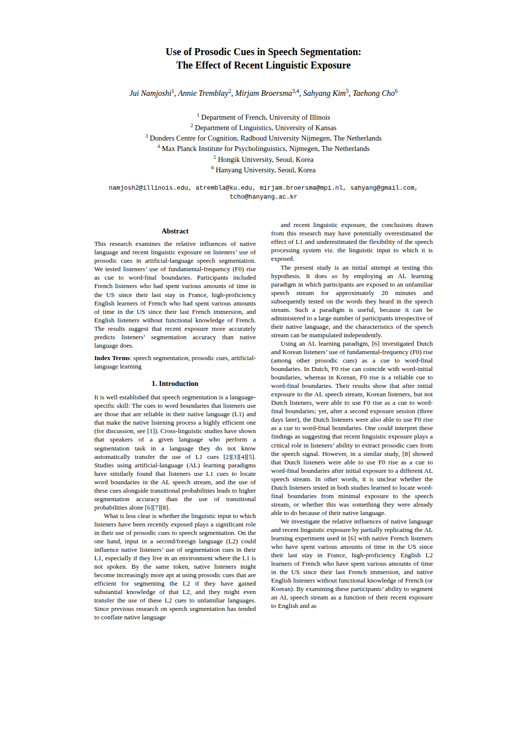Use of Prosodic Cues in Speech Segmentation:
The Effect of Recent Linguistic Exposure
Jui Namjoshi1, Annie Tremblay2, Mirjam Broersma3,4, Sahyang Kim5, Taehong Cho6
1 Department of French, University of Illinois
2 Department of Linguistics, University of Kansas
3 Donders Centre for Cognition, Radboud University Nijmegen, The Netherlands
4 Max Planck Institute for Psycholinguistics, Nijmegen, The Netherlands
5 Hongik University, Seoul, Korea
6 Hanyang University, Seoul, Korea
namjosh2@illinois.edu, atrembla@ku.edu, mirjam.broersma@mpi.nl, sahyang@gmail.com,
tcho@hanyang.ac.kr
Abstract
This research examines the relative influences of native language and recent linguistic exposure on listeners’ use of prosodic cues in artificial-language speech segmentation. We tested listeners’ use of fundamental-frequency (F0) rise as cue to word-final boundaries. Participants included French listeners who had spent various amounts of time in the US since their last stay in France, high-proficiency English learners of French who had spent various amounts of time in the US since their last French immersion, and English listeners without functional knowledge of French. The results suggest that recent exposure more accurately predicts listeners’ segmentation accuracy than native language does.
Index Terms: speech segmentation, prosodic cues, artificial-language learning
1. Introduction
It is well established that speech segmentation is a language-specific skill: The cues to word boundaries that listeners use are those that are reliable in their native language (L1) and that make the native listening process a highly efficient one (for discussion, see [1]). Cross-linguistic studies have shown that speakers of a given language who perform a segmentation task in a language they do not know automatically transfer the use of L1 cues [2][3][4][5]. Studies using artificial-language (AL) learning paradigms have similarly found that listeners use L1 cues to locate word boundaries in the AL speech stream, and the use of these cues alongside transitional probabilities leads to higher segmentation accuracy than the use of transitional probabilities alone [6][7][8].
What is less clear is whether the linguistic input to which listeners have been recently exposed plays a significant role in their use of prosodic cues to speech segmentation. On the one hand, input in a second/foreign language (L2) could influence native listeners’ use of segmentation cues in their L1, especially if they live in an environment where the L1 is not spoken. By the same token, native listeners might become increasingly more apt at using prosodic cues that are efficient for segmenting the L2 if they have gained substantial knowledge of that L2, and they might even transfer the use of these L2 cues to unfamiliar languages. Since previous research on speech segmentation has tended to conflate native language
and recent linguistic exposure, the conclusions drawn from this research may have potentially overestimated the effect of L1 and underestimated the flexibility of the speech processing system viz. the linguistic input to which it is exposed.
The present study is an initial attempt at testing this hypothesis. It does so by employing an AL learning paradigm in which participants are exposed to an unfamiliar speech stream for approximately 20 minutes and subsequently tested on the words they heard in the speech stream. Such a paradigm is useful, because it can be administered to a large number of participants irrespective of their native language, and the characteristics of the speech stream can be manipulated independently.
Using an AL learning paradigm, [6] investigated Dutch and Korean listeners’ use of fundamental-frequency (F0) rise (among other prosodic cues) as a cue to word-final boundaries. In Dutch, F0 rise can coincide with word-initial boundaries, whereas in Korean, F0 rise is a reliable cue to word-final boundaries. Their results show that after initial exposure to the AL speech stream, Korean listeners, but not Dutch listeners, were able to use F0 rise as a cue to word-final boundaries; yet, after a second exposure session (three days later), the Dutch listeners were also able to use F0 rise as a cue to word-final boundaries. One could interpret these findings as suggesting that recent linguistic exposure plays a critical role in listeners’ ability to extract prosodic cues from the speech signal. However, in a similar study, [8] showed that Dutch listeners were able to use F0 rise as a cue to word-final boundaries after initial exposure to a different AL speech stream. In other words, it is unclear whether the Dutch listeners tested in both studies learned to locate word-final boundaries from minimal exposure to the speech stream, or whether this was something they were already able to do because of their native language.
We investigate the relative influences of native language and recent linguistic exposure by partially replicating the AL learning experiment used in [6] with native French listeners who have spent various amounts of time in the US since their last stay in France, high-proficiency English L2 learners of French who have spent various amounts of time in the US since their last French immersion, and native English listeners without functional knowledge of French (or Korean). By examining these participants’ ability to segment an AL speech stream as a function of their recent exposure to English and as